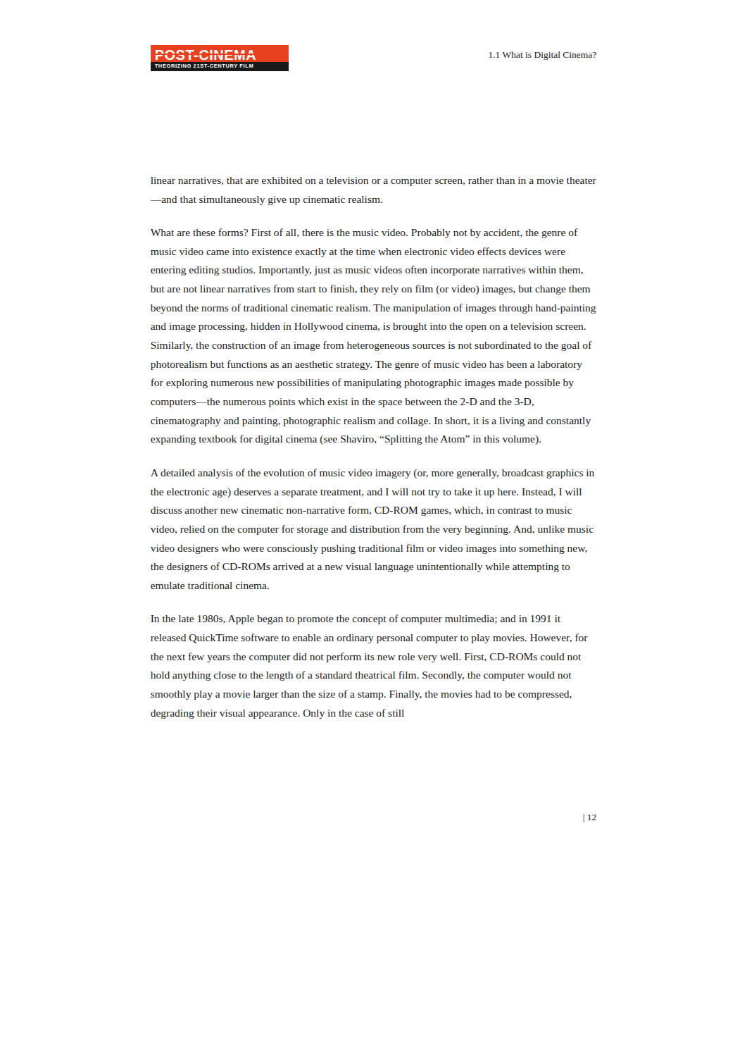Post-Cinema Theorizing 21st-Century Film
1.1 What is Digital Cinema?
linear narratives, that are exhibited on a television or a computer screen, rather than in a movie theater—and that simultaneously give up cinematic realism.
What are these forms? First of all, there is the music video. Probably not by accident, the genre of music video came into existence exactly at the time when electronic video effects devices were entering editing studios. Importantly, just as music videos often incorporate narratives within them, but are not linear narratives from start to finish, they rely on film (or video) images, but change them beyond the norms of traditional cinematic realism. The manipulation of images through hand-painting and image processing, hidden in Hollywood cinema, is brought into the open on a television screen. Similarly, the construction of an image from heterogeneous sources is not subordinated to the goal of photorealism but functions as an aesthetic strategy. The genre of music video has been a laboratory for exploring numerous new possibilities of manipulating photographic images made possible by computers—the numerous points which exist in the space between the 2-D and the 3-D, cinematography and painting, photographic realism and collage. In short, it is a living and constantly expanding textbook for digital cinema (see Shaviro, “Splitting the Atom” in this volume).
A detailed analysis of the evolution of music video imagery (or, more generally, broadcast graphics in the electronic age) deserves a separate treatment, and I will not try to take it up here. Instead, I will discuss another new cinematic non-narrative form, CD-ROM games, which, in contrast to music video, relied on the computer for storage and distribution from the very beginning. And, unlike music video designers who were consciously pushing traditional film or video images into something new, the designers of CD-ROMs arrived at a new visual language unintentionally while attempting to emulate traditional cinema.
In the late 1980s, Apple began to promote the concept of computer multimedia; and in 1991 it released QuickTime software to enable an ordinary personal computer to play movies. However, for the next few years the computer did not perform its new role very well. First, CD-ROMs could not hold anything close to the length of a standard theatrical film. Secondly, the computer would not smoothly play a movie larger than the size of a stamp. Finally, the movies had to be compressed, degrading their visual appearance. Only in the case of still
| 12